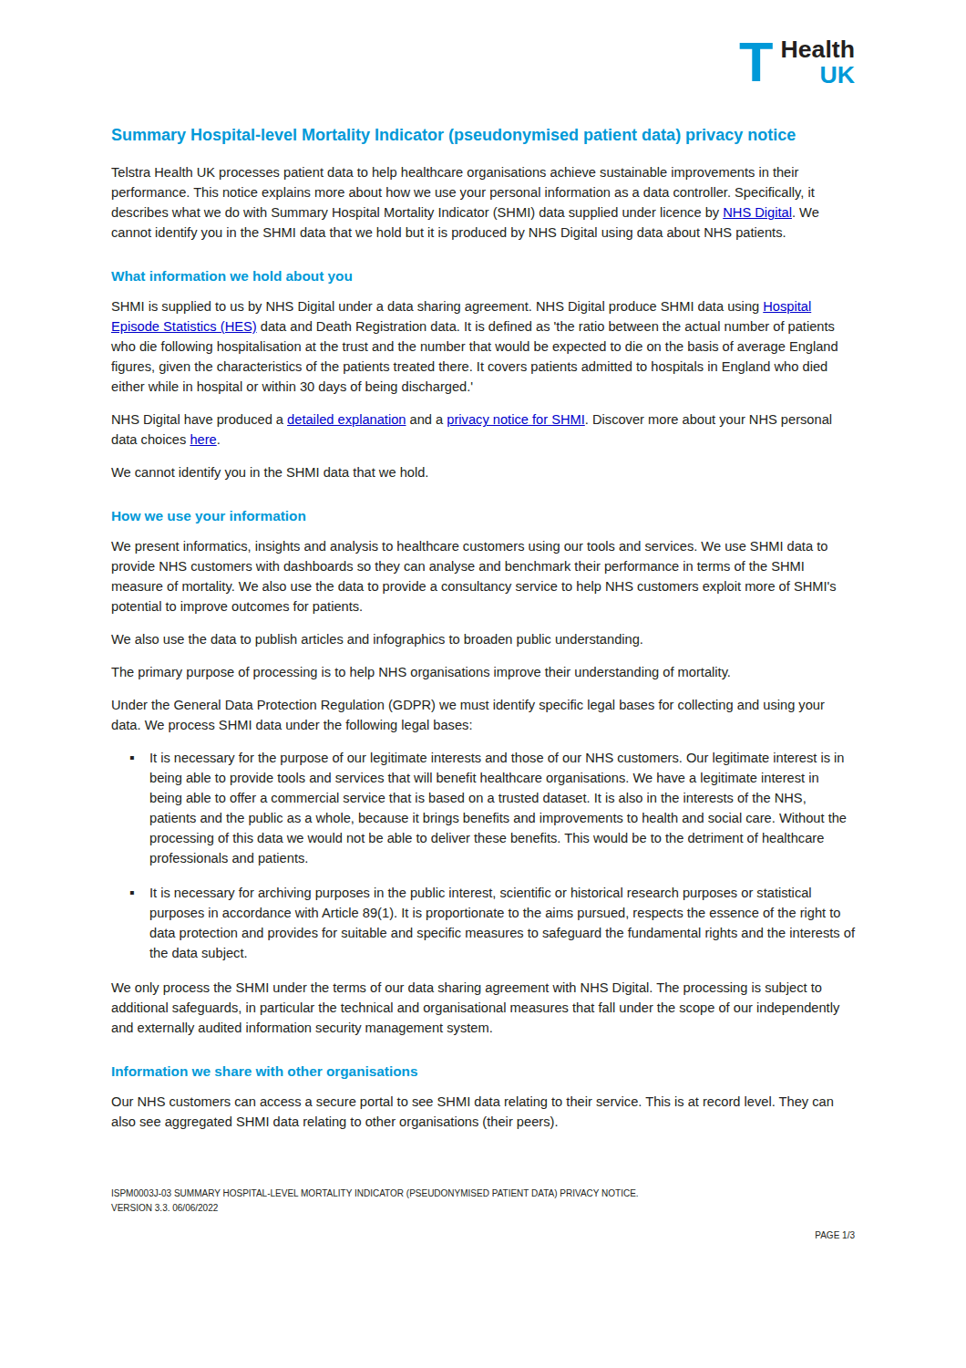T Health UK
Summary Hospital-level Mortality Indicator (pseudonymised patient data) privacy notice
Telstra Health UK processes patient data to help healthcare organisations achieve sustainable improvements in their performance. This notice explains more about how we use your personal information as a data controller. Specifically, it describes what we do with Summary Hospital Mortality Indicator (SHMI) data supplied under licence by NHS Digital. We cannot identify you in the SHMI data that we hold but it is produced by NHS Digital using data about NHS patients.
What information we hold about you
SHMI is supplied to us by NHS Digital under a data sharing agreement. NHS Digital produce SHMI data using Hospital Episode Statistics (HES) data and Death Registration data. It is defined as 'the ratio between the actual number of patients who die following hospitalisation at the trust and the number that would be expected to die on the basis of average England figures, given the characteristics of the patients treated there. It covers patients admitted to hospitals in England who died either while in hospital or within 30 days of being discharged.'
NHS Digital have produced a detailed explanation and a privacy notice for SHMI. Discover more about your NHS personal data choices here.
We cannot identify you in the SHMI data that we hold.
How we use your information
We present informatics, insights and analysis to healthcare customers using our tools and services. We use SHMI data to provide NHS customers with dashboards so they can analyse and benchmark their performance in terms of the SHMI measure of mortality. We also use the data to provide a consultancy service to help NHS customers exploit more of SHMI's potential to improve outcomes for patients.
We also use the data to publish articles and infographics to broaden public understanding.
The primary purpose of processing is to help NHS organisations improve their understanding of mortality.
Under the General Data Protection Regulation (GDPR) we must identify specific legal bases for collecting and using your data. We process SHMI data under the following legal bases:
It is necessary for the purpose of our legitimate interests and those of our NHS customers. Our legitimate interest is in being able to provide tools and services that will benefit healthcare organisations. We have a legitimate interest in being able to offer a commercial service that is based on a trusted dataset. It is also in the interests of the NHS, patients and the public as a whole, because it brings benefits and improvements to health and social care. Without the processing of this data we would not be able to deliver these benefits. This would be to the detriment of healthcare professionals and patients.
It is necessary for archiving purposes in the public interest, scientific or historical research purposes or statistical purposes in accordance with Article 89(1). It is proportionate to the aims pursued, respects the essence of the right to data protection and provides for suitable and specific measures to safeguard the fundamental rights and the interests of the data subject.
We only process the SHMI under the terms of our data sharing agreement with NHS Digital. The processing is subject to additional safeguards, in particular the technical and organisational measures that fall under the scope of our independently and externally audited information security management system.
Information we share with other organisations
Our NHS customers can access a secure portal to see SHMI data relating to their service. This is at record level. They can also see aggregated SHMI data relating to other organisations (their peers).
ISPM0003J-03 SUMMARY HOSPITAL-LEVEL MORTALITY INDICATOR (PSEUDONYMISED PATIENT DATA) PRIVACY NOTICE.
VERSION 3.3. 06/06/2022
PAGE 1/3